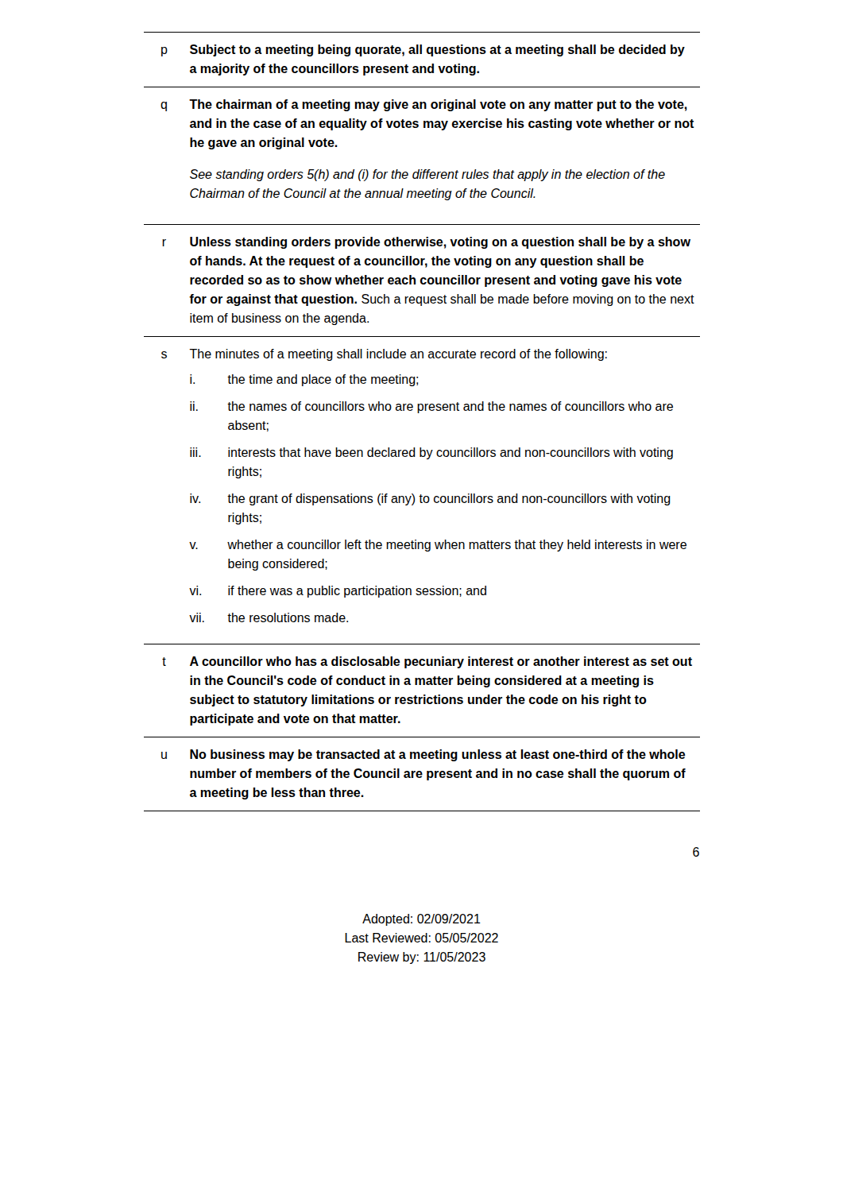| p | Subject to a meeting being quorate, all questions at a meeting shall be decided by a majority of the councillors present and voting. |
| q | The chairman of a meeting may give an original vote on any matter put to the vote, and in the case of an equality of votes may exercise his casting vote whether or not he gave an original vote. See standing orders 5(h) and (i) for the different rules that apply in the election of the Chairman of the Council at the annual meeting of the Council. |
| r | Unless standing orders provide otherwise, voting on a question shall be by a show of hands. At the request of a councillor, the voting on any question shall be recorded so as to show whether each councillor present and voting gave his vote for or against that question. Such a request shall be made before moving on to the next item of business on the agenda. |
| s | The minutes of a meeting shall include an accurate record of the following: the time and place of the meeting; the names of councillors who are present and the names of councillors who are absent; interests that have been declared by councillors and non-councillors with voting rights; the grant of dispensations (if any) to councillors and non-councillors with voting rights; whether a councillor left the meeting when matters that they held interests in were being considered; if there was a public participation session; and the resolutions made. |
| t | A councillor who has a disclosable pecuniary interest or another interest as set out in the Council's code of conduct in a matter being considered at a meeting is subject to statutory limitations or restrictions under the code on his right to participate and vote on that matter. |
| u | No business may be transacted at a meeting unless at least one-third of the whole number of members of the Council are present and in no case shall the quorum of a meeting be less than three. |
6
Adopted: 02/09/2021
Last Reviewed: 05/05/2022
Review by: 11/05/2023